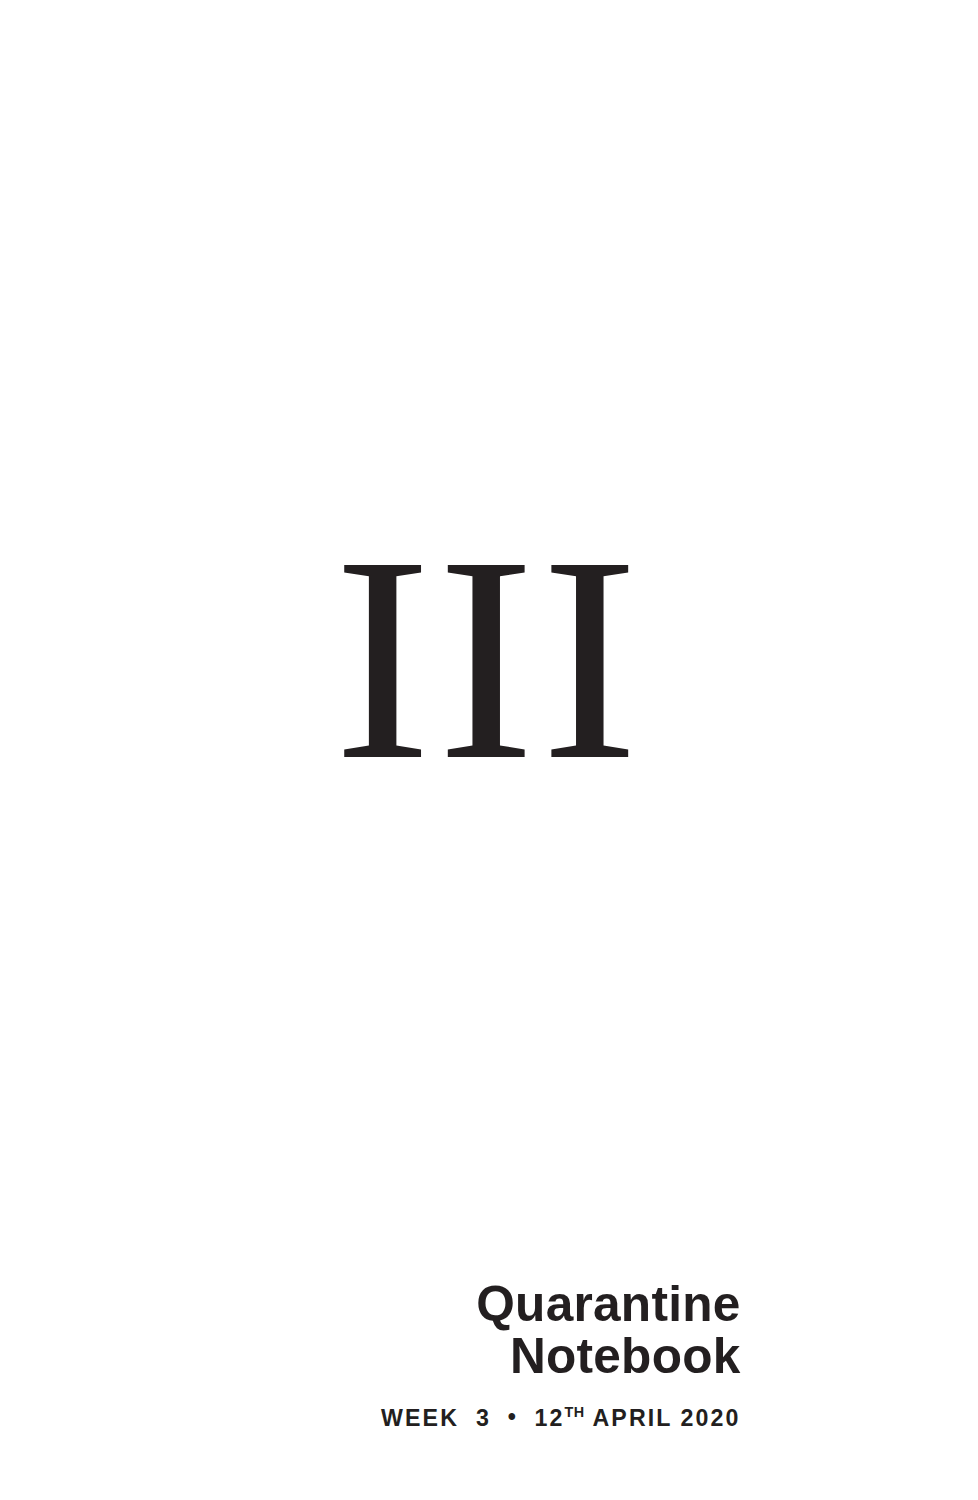III
Quarantine Notebook
Week 3 • 12th April 2020